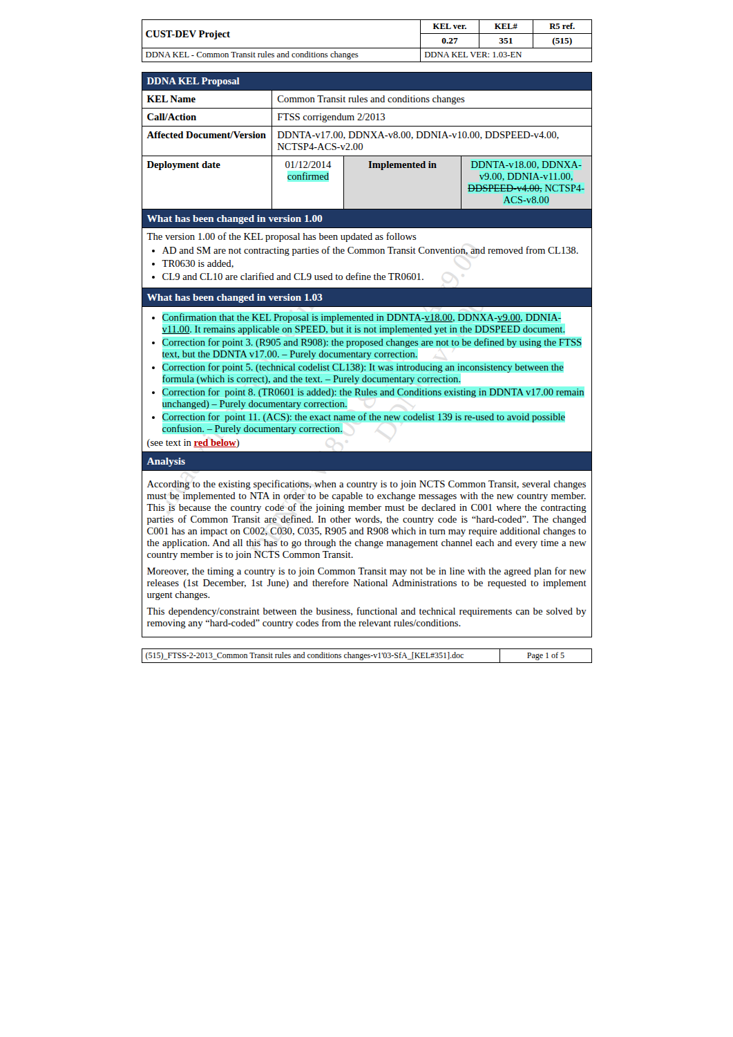Already implemented in DDNTA v18.00 & DDNXA v9.00 DDNIA v11.00
| CUST-DEV Project | KEL ver. | KEL# | R5 ref. |
| 0.27 | 351 | (515) |
| DDNA KEL - Common Transit rules and conditions changes | DDNA KEL VER: 1.03-EN |
| DDNA KEL Proposal |
| KEL Name | Common Transit rules and conditions changes |
| Call/Action | FTSS corrigendum 2/2013 |
| Affected Document/Version | DDNTA-v17.00, DDNXA-v8.00, DDNIA-v10.00, DDSPEED-v4.00, NCTSP4-ACS-v2.00 |
| Deployment date | 01/12/2014 confirmed | Implemented in | DDNTA-v18.00, DDNXA-v9.00, DDNIA-v11.00, DDSPEED-v4.00, NCTSP4-ACS-v8.00 |
| What has been changed in version 1.00 |
| The version 1.00 of the KEL proposal has been updated as follows AD and SM are not contracting parties of the Common Transit Convention, and removed from CL138. TR0630 is added, CL9 and CL10 are clarified and CL9 used to define the TR0601. |
| What has been changed in version 1.03 |
| Confirmation that the KEL Proposal is implemented in DDNTA- v18.00 , DDNXA- v9.00 , DDNIA- v11.00 . It remains applicable on SPEED, but it is not implemented yet in the DDSPEED document. Correction for point 3. (R905 and R908): the proposed changes are not to be defined by using the FTSS text, but the DDNTA v17.00. – Purely documentary correction. Correction for point 5. (technical codelist CL138): It was introducing an inconsistency between the formula (which is correct), and the text. – Purely documentary correction. Correction for point 8. (TR0601 is added): the Rules and Conditions existing in DDNTA v17.00 remain unchanged) – Purely documentary correction. Correction for point 11. (ACS): the exact name of the new codelist 139 is re-used to avoid possible confusion. – Purely documentary correction. (see text in red below ) |
| Analysis |
| According to the existing specifications, when a country is to join NCTS Common Transit, several changes must be implemented to NTA in order to be capable to exchange messages with the new country member. This is because the country code of the joining member must be declared in C001 where the contracting parties of Common Transit are defined. In other words, the country code is “hard-coded”. The changed C001 has an impact on C002, C030, C035, R905 and R908 which in turn may require additional changes to the application. And all this has to go through the change management channel each and every time a new country member is to join NCTS Common Transit. Moreover, the timing a country is to join Common Transit may not be in line with the agreed plan for new releases (1st December, 1st June) and therefore National Administrations to be requested to implement urgent changes. This dependency/constraint between the business, functional and technical requirements can be solved by removing any “hard-coded” country codes from the relevant rules/conditions. |
| (515)_FTSS-2-2013_Common Transit rules and conditions changes-v1'03-SfA_[KEL#351].doc | Page 1 of 5 |